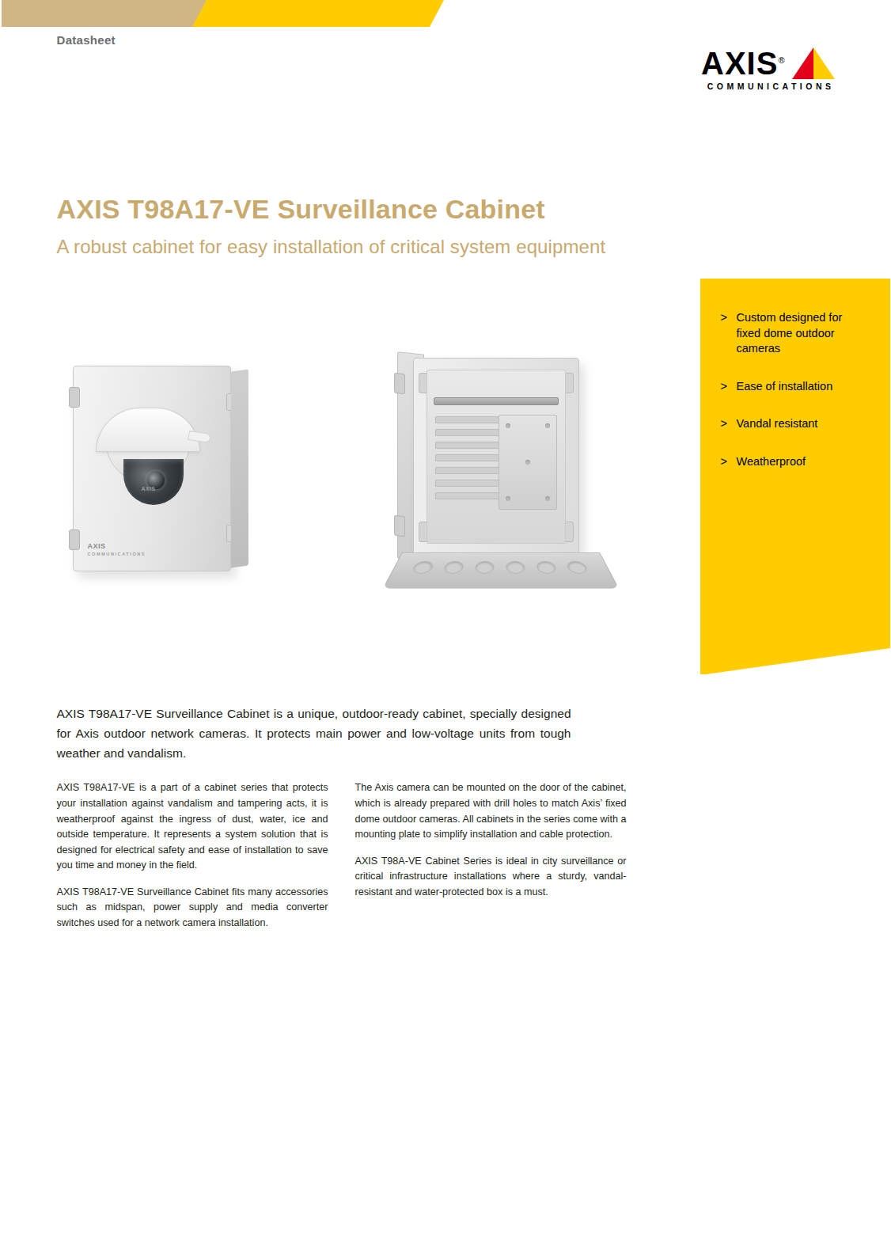Datasheet
AXIS®
COMMUNICATIONS
AXIS T98A17-VE Surveillance Cabinet
A robust cabinet for easy installation of critical system equipment
AXIS
AXISCOMMUNICATIONS
Custom designed for fixed dome outdoor cameras
Ease of installation
Vandal resistant
Weatherproof
AXIS T98A17-VE Surveillance Cabinet is a unique, outdoor-ready cabinet, specially designed for Axis outdoor network cameras. It protects main power and low-voltage units from tough weather and vandalism.
AXIS T98A17-VE is a part of a cabinet series that protects your installation against vandalism and tampering acts, it is weatherproof against the ingress of dust, water, ice and outside temperature. It represents a system solution that is designed for electrical safety and ease of installation to save you time and money in the field.
AXIS T98A17-VE Surveillance Cabinet fits many accessories such as midspan, power supply and media converter switches used for a network camera installation.
The Axis camera can be mounted on the door of the cabinet, which is already prepared with drill holes to match Axis’ fixed dome outdoor cameras. All cabinets in the series come with a mounting plate to simplify installation and cable protection.
AXIS T98A-VE Cabinet Series is ideal in city surveillance or critical infrastructure installations where a sturdy, vandal-resistant and water-protected box is a must.